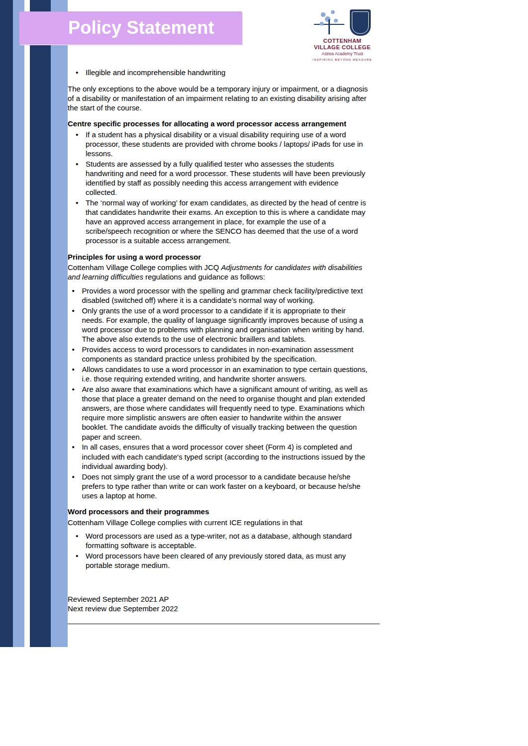Policy Statement
COTTENHAM
VILLAGE COLLEGE
Astrea Academy Trust
INSPIRING BEYOND MEASURE
Illegible and incomprehensible handwriting
The only exceptions to the above would be a temporary injury or impairment, or a diagnosis of a disability or manifestation of an impairment relating to an existing disability arising after the start of the course.
Centre specific processes for allocating a word processor access arrangement
If a student has a physical disability or a visual disability requiring use of a word processor, these students are provided with chrome books / laptops/ iPads for use in lessons.
Students are assessed by a fully qualified tester who assesses the students handwriting and need for a word processor. These students will have been previously identified by staff as possibly needing this access arrangement with evidence collected.
The ‘normal way of working’ for exam candidates, as directed by the head of centre is that candidates handwrite their exams. An exception to this is where a candidate may have an approved access arrangement in place, for example the use of a scribe/speech recognition or where the SENCO has deemed that the use of a word processor is a suitable access arrangement.
Principles for using a word processor
Cottenham Village College complies with JCQ Adjustments for candidates with disabilities and learning difficulties regulations and guidance as follows:
Provides a word processor with the spelling and grammar check facility/predictive text disabled (switched off) where it is a candidate’s normal way of working.
Only grants the use of a word processor to a candidate if it is appropriate to their needs. For example, the quality of language significantly improves because of using a word processor due to problems with planning and organisation when writing by hand. The above also extends to the use of electronic braillers and tablets.
Provides access to word processors to candidates in non-examination assessment components as standard practice unless prohibited by the specification.
Allows candidates to use a word processor in an examination to type certain questions, i.e. those requiring extended writing, and handwrite shorter answers.
Are also aware that examinations which have a significant amount of writing, as well as those that place a greater demand on the need to organise thought and plan extended answers, are those where candidates will frequently need to type. Examinations which require more simplistic answers are often easier to handwrite within the answer booklet. The candidate avoids the difficulty of visually tracking between the question paper and screen.
In all cases, ensures that a word processor cover sheet (Form 4) is completed and included with each candidate's typed script (according to the instructions issued by the individual awarding body).
Does not simply grant the use of a word processor to a candidate because he/she prefers to type rather than write or can work faster on a keyboard, or because he/she uses a laptop at home.
Word processors and their programmes
Cottenham Village College complies with current ICE regulations in that
Word processors are used as a type-writer, not as a database, although standard formatting software is acceptable.
Word processors have been cleared of any previously stored data, as must any portable storage medium.
Reviewed September 2021 AP
Next review due September 2022